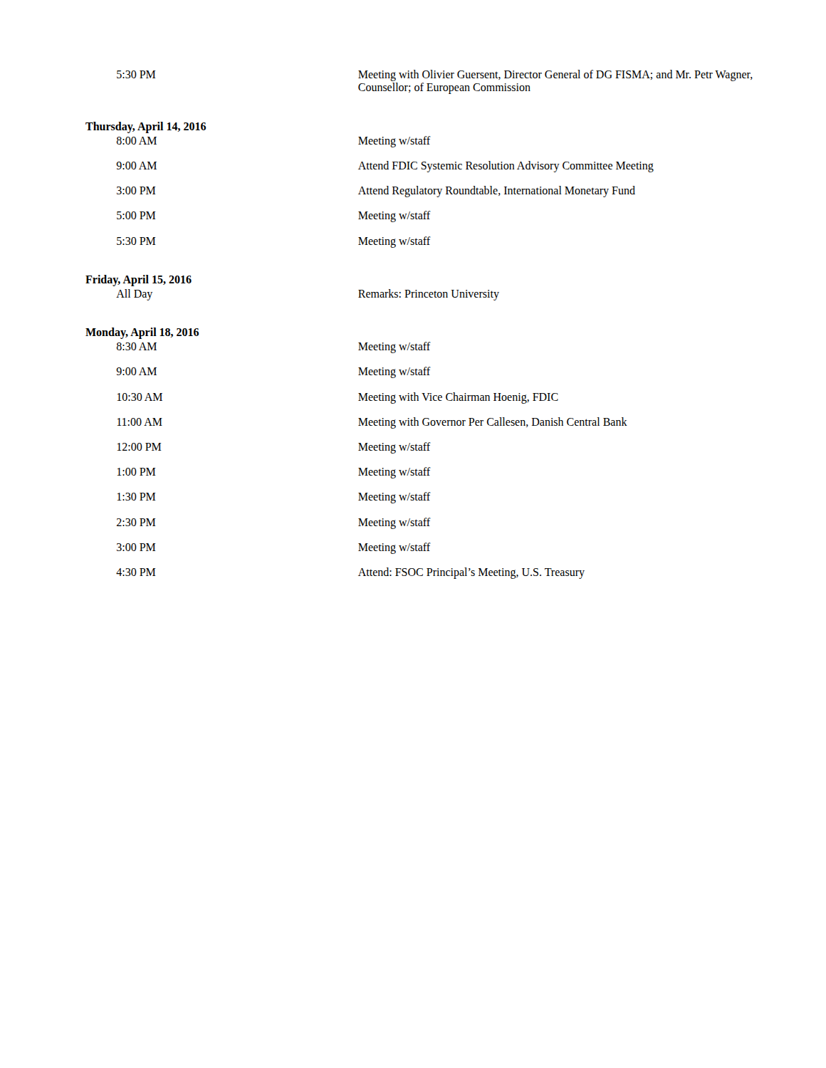| 5:30 PM | Meeting with Olivier Guersent, Director General of DG FISMA; and Mr. Petr Wagner, Counsellor; of European Commission |
Thursday, April 14, 2016
| 8:00 AM | Meeting w/staff |
| 9:00 AM | Attend FDIC Systemic Resolution Advisory Committee Meeting |
| 3:00 PM | Attend Regulatory Roundtable, International Monetary Fund |
| 5:00 PM | Meeting w/staff |
| 5:30 PM | Meeting w/staff |
Friday, April 15, 2016
| All Day | Remarks: Princeton University |
Monday, April 18, 2016
| 8:30 AM | Meeting w/staff |
| 9:00 AM | Meeting w/staff |
| 10:30 AM | Meeting with Vice Chairman Hoenig, FDIC |
| 11:00 AM | Meeting with Governor Per Callesen, Danish Central Bank |
| 12:00 PM | Meeting w/staff |
| 1:00 PM | Meeting w/staff |
| 1:30 PM | Meeting w/staff |
| 2:30 PM | Meeting w/staff |
| 3:00 PM | Meeting w/staff |
| 4:30 PM | Attend: FSOC Principal’s Meeting, U.S. Treasury |